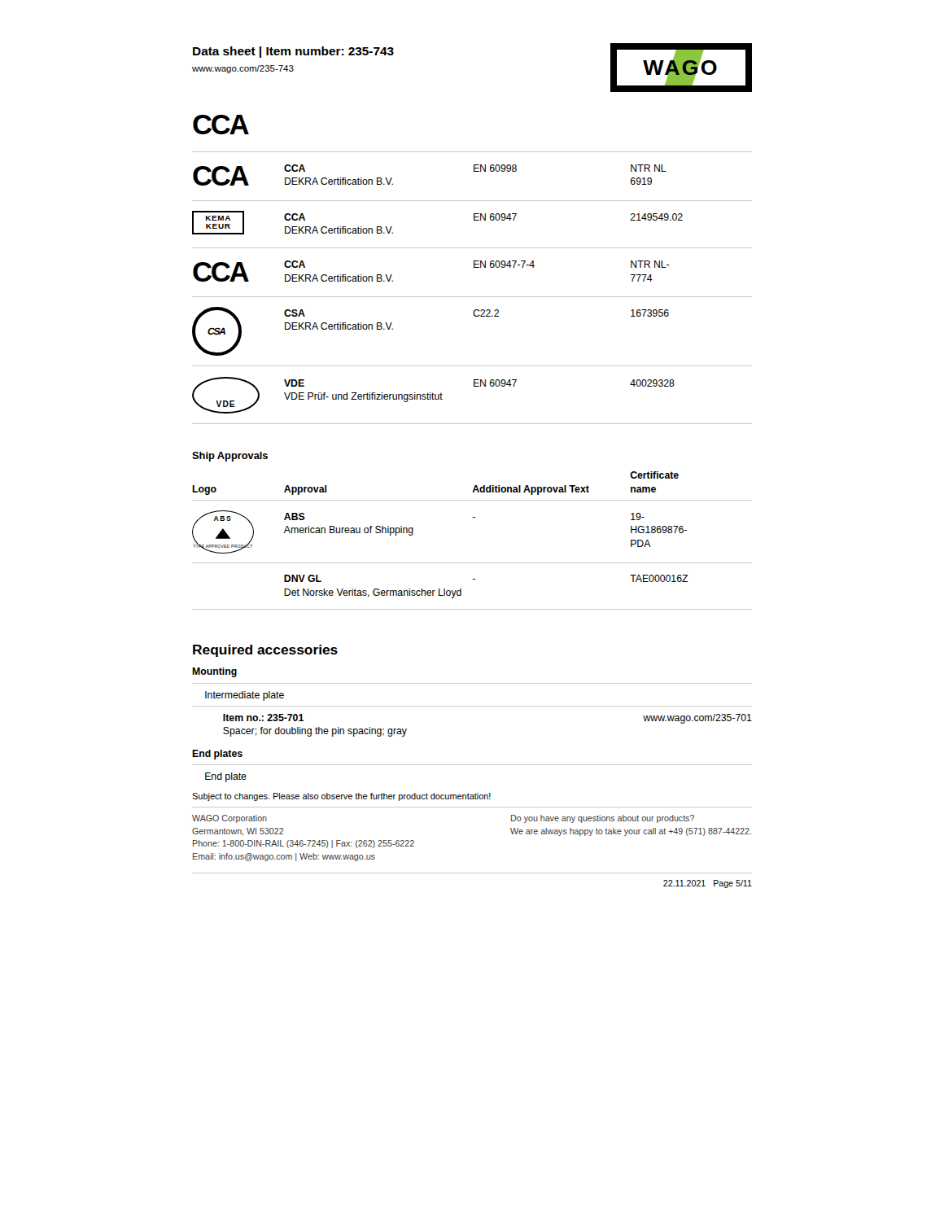Data sheet | Item number: 235-743
www.wago.com/235-743
WAGO
CCA
| CCA | CCA DEKRA Certification B.V. | EN 60998 | NTR NL 6919 |
| KEMA KEUR | CCA DEKRA Certification B.V. | EN 60947 | 2149549.02 |
| CCA | CCA DEKRA Certification B.V. | EN 60947-7-4 | NTR NL- 7774 |
| | CSA DEKRA Certification B.V. | C22.2 | 1673956 |
| | VDE VDE Prüf- und Zertifizierungsinstitut | EN 60947 | 40029328 |
Ship Approvals
| Logo | Approval | Additional Approval Text | Certificate name |
| --- | --- | --- | --- |
| ABS TYPE APPROVED PRODUCT | ABS American Bureau of Shipping | - | 19- HG1869876- PDA |
| | DNV GL Det Norske Veritas, Germanischer Lloyd | - | TAE000016Z |
Required accessories
Mounting
Intermediate plate
Item no.: 235-701
Spacer; for doubling the pin spacing; gray
www.wago.com/235-701
End plates
End plate
Subject to changes. Please also observe the further product documentation!
WAGO Corporation
Germantown, WI 53022
Phone: 1-800-DIN-RAIL (346-7245) | Fax: (262) 255-6222
Email: info.us@wago.com | Web: www.wago.us
Do you have any questions about our products?
We are always happy to take your call at +49 (571) 887-44222.
22.11.2021 Page 5/11